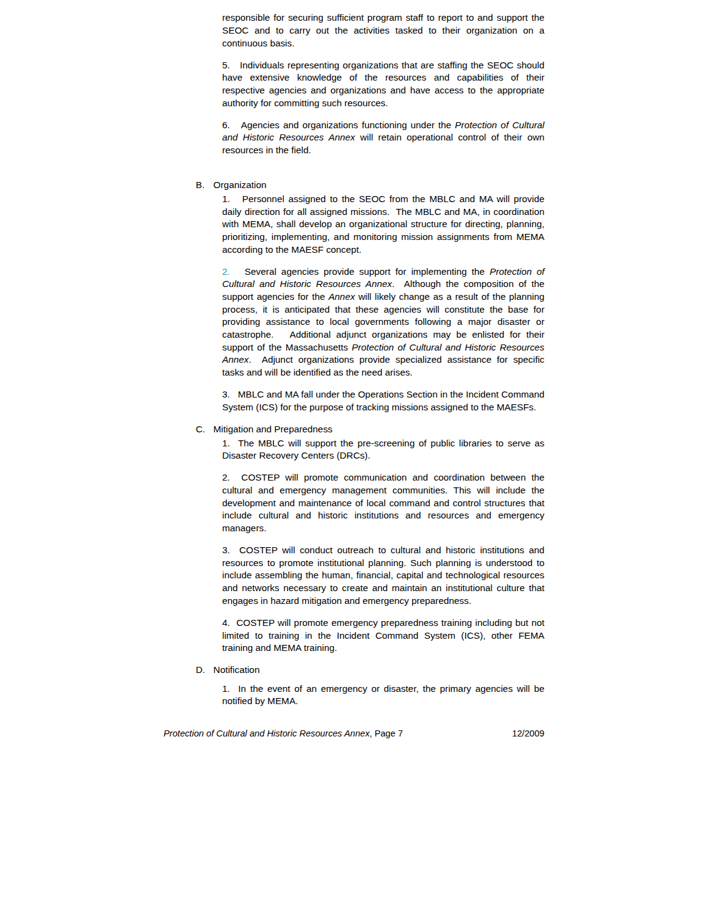responsible for securing sufficient program staff to report to and support the SEOC and to carry out the activities tasked to their organization on a continuous basis.
5. Individuals representing organizations that are staffing the SEOC should have extensive knowledge of the resources and capabilities of their respective agencies and organizations and have access to the appropriate authority for committing such resources.
6. Agencies and organizations functioning under the Protection of Cultural and Historic Resources Annex will retain operational control of their own resources in the field.
B. Organization
1. Personnel assigned to the SEOC from the MBLC and MA will provide daily direction for all assigned missions. The MBLC and MA, in coordination with MEMA, shall develop an organizational structure for directing, planning, prioritizing, implementing, and monitoring mission assignments from MEMA according to the MAESF concept.
2. Several agencies provide support for implementing the Protection of Cultural and Historic Resources Annex. Although the composition of the support agencies for the Annex will likely change as a result of the planning process, it is anticipated that these agencies will constitute the base for providing assistance to local governments following a major disaster or catastrophe. Additional adjunct organizations may be enlisted for their support of the Massachusetts Protection of Cultural and Historic Resources Annex. Adjunct organizations provide specialized assistance for specific tasks and will be identified as the need arises.
3. MBLC and MA fall under the Operations Section in the Incident Command System (ICS) for the purpose of tracking missions assigned to the MAESFs.
C. Mitigation and Preparedness
1. The MBLC will support the pre-screening of public libraries to serve as Disaster Recovery Centers (DRCs).
2. COSTEP will promote communication and coordination between the cultural and emergency management communities. This will include the development and maintenance of local command and control structures that include cultural and historic institutions and resources and emergency managers.
3. COSTEP will conduct outreach to cultural and historic institutions and resources to promote institutional planning. Such planning is understood to include assembling the human, financial, capital and technological resources and networks necessary to create and maintain an institutional culture that engages in hazard mitigation and emergency preparedness.
4. COSTEP will promote emergency preparedness training including but not limited to training in the Incident Command System (ICS), other FEMA training and MEMA training.
D. Notification
1. In the event of an emergency or disaster, the primary agencies will be notified by MEMA.
Protection of Cultural and Historic Resources Annex, Page 7 12/2009